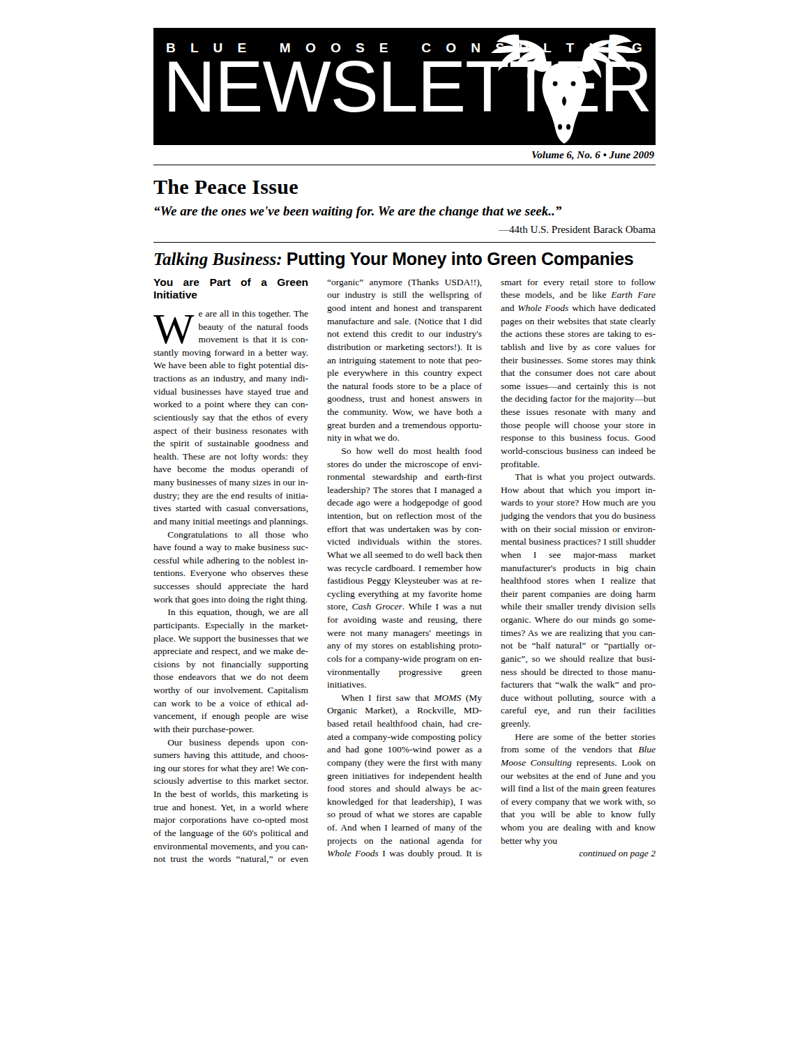B L U E M O O S E C O N S U L T I N G
NEWSLETTER
Volume 6, No. 6 • June 2009
The Peace Issue
“We are the ones we've been waiting for. We are the change that we seek..”
—44th U.S. President Barack Obama
Talking Business: Putting Your Money into Green Companies
You are Part of a Green Initiative
We are all in this together. The beauty of the natural foods movement is that it is constantly moving forward in a better way. We have been able to fight potential distractions as an industry, and many individual businesses have stayed true and worked to a point where they can conscientiously say that the ethos of every aspect of their business resonates with the spirit of sustainable goodness and health. These are not lofty words: they have become the modus operandi of many businesses of many sizes in our industry; they are the end results of initiatives started with casual conversations, and many initial meetings and plannings.
Congratulations to all those who have found a way to make business successful while adhering to the noblest intentions. Everyone who observes these successes should appreciate the hard work that goes into doing the right thing.
In this equation, though, we are all participants. Especially in the marketplace. We support the businesses that we appreciate and respect, and we make decisions by not financially supporting those endeavors that we do not deem worthy of our involvement. Capitalism can work to be a voice of ethical advancement, if enough people are wise with their purchase-power.
Our business depends upon consumers having this attitude, and choosing our stores for what they are! We consciously advertise to this market sector. In the best of worlds, this marketing is true and honest. Yet, in a world where major corporations have co-opted most of the language of the 60's political and environmental movements, and you cannot trust the words “natural,” or even “organic” anymore (Thanks USDA!!), our industry is still the wellspring of good intent and honest and transparent manufacture and sale. (Notice that I did not extend this credit to our industry's distribution or marketing sectors!). It is an intriguing statement to note that people everywhere in this country expect the natural foods store to be a place of goodness, trust and honest answers in the community. Wow, we have both a great burden and a tremendous opportunity in what we do.
So how well do most health food stores do under the microscope of environmental stewardship and earth-first leadership? The stores that I managed a decade ago were a hodgepodge of good intention, but on reflection most of the effort that was undertaken was by convicted individuals within the stores. What we all seemed to do well back then was recycle cardboard. I remember how fastidious Peggy Kleysteuber was at recycling everything at my favorite home store, Cash Grocer. While I was a nut for avoiding waste and reusing, there were not many managers' meetings in any of my stores on establishing protocols for a company-wide program on environmentally progressive green initiatives.
When I first saw that MOMS (My Organic Market), a Rockville, MD-based retail healthfood chain, had created a company-wide composting policy and had gone 100%-wind power as a company (they were the first with many green initiatives for independent health food stores and should always be acknowledged for that leadership), I was so proud of what we stores are capable of. And when I learned of many of the projects on the national agenda for Whole Foods I was doubly proud. It is smart for every retail store to follow these models, and be like Earth Fare and Whole Foods which have dedicated pages on their websites that state clearly the actions these stores are taking to establish and live by as core values for their businesses. Some stores may think that the consumer does not care about some issues—and certainly this is not the deciding factor for the majority—but these issues resonate with many and those people will choose your store in response to this business focus. Good world-conscious business can indeed be profitable.
That is what you project outwards. How about that which you import inwards to your store? How much are you judging the vendors that you do business with on their social mission or environmental business practices? I still shudder when I see major-mass market manufacturer's products in big chain healthfood stores when I realize that their parent companies are doing harm while their smaller trendy division sells organic. Where do our minds go sometimes? As we are realizing that you cannot be “half natural” or “partially organic”, so we should realize that business should be directed to those manufacturers that “walk the walk” and produce without polluting, source with a careful eye, and run their facilities greenly.
Here are some of the better stories from some of the vendors that Blue Moose Consulting represents. Look on our websites at the end of June and you will find a list of the main green features of every company that we work with, so that you will be able to know fully whom you are dealing with and know better why you
continued on page 2